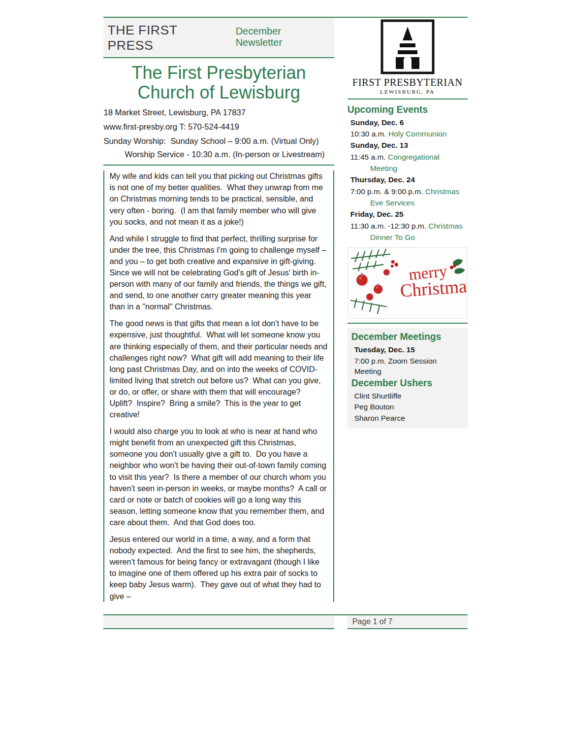THE FIRST PRESS December Newsletter
The First Presbyterian Church of Lewisburg
18 Market Street, Lewisburg, PA 17837
www.first-presby.org T: 570-524-4419
Sunday Worship: Sunday School – 9:00 a.m. (Virtual Only)
Worship Service - 10:30 a.m. (In-person or Livestream)
My wife and kids can tell you that picking out Christmas gifts is not one of my better qualities. What they unwrap from me on Christmas morning tends to be practical, sensible, and very often - boring. (I am that family member who will give you socks, and not mean it as a joke!)
And while I struggle to find that perfect, thrilling surprise for under the tree, this Christmas I'm going to challenge myself – and you – to get both creative and expansive in gift-giving. Since we will not be celebrating God's gift of Jesus' birth in-person with many of our family and friends, the things we gift, and send, to one another carry greater meaning this year than in a "normal" Christmas.
The good news is that gifts that mean a lot don't have to be expensive, just thoughtful. What will let someone know you are thinking especially of them, and their particular needs and challenges right now? What gift will add meaning to their life long past Christmas Day, and on into the weeks of COVID-limited living that stretch out before us? What can you give, or do, or offer, or share with them that will encourage? Uplift? Inspire? Bring a smile? This is the year to get creative!
I would also charge you to look at who is near at hand who might benefit from an unexpected gift this Christmas, someone you don't usually give a gift to. Do you have a neighbor who won't be having their out-of-town family coming to visit this year? Is there a member of our church whom you haven't seen in-person in weeks, or maybe months? A call or card or note or batch of cookies will go a long way this season, letting someone know that you remember them, and care about them. And that God does too.
Jesus entered our world in a time, a way, and a form that nobody expected. And the first to see him, the shepherds, weren't famous for being fancy or extravagant (though I like to imagine one of them offered up his extra pair of socks to keep baby Jesus warm). They gave out of what they had to give –
FIRST PRESBYTERIAN LEWISBURG, PA
Upcoming Events
Sunday, Dec. 6
10:30 a.m. Holy Communion
Sunday, Dec. 13
11:45 a.m. Congregational
Meeting
Thursday, Dec. 24
7:00 p.m. & 9:00 p.m. Christmas
Eve Services
Friday, Dec. 25
11:30 a.m. -12:30 p.m. Christmas
Dinner To Go
merry Christmas
December Meetings
Tuesday, Dec. 15
7:00 p.m. Zoom Session Meeting
December Ushers
Clint Shurtliffe
Peg Bouton
Sharon Pearce
Page 1 of 7